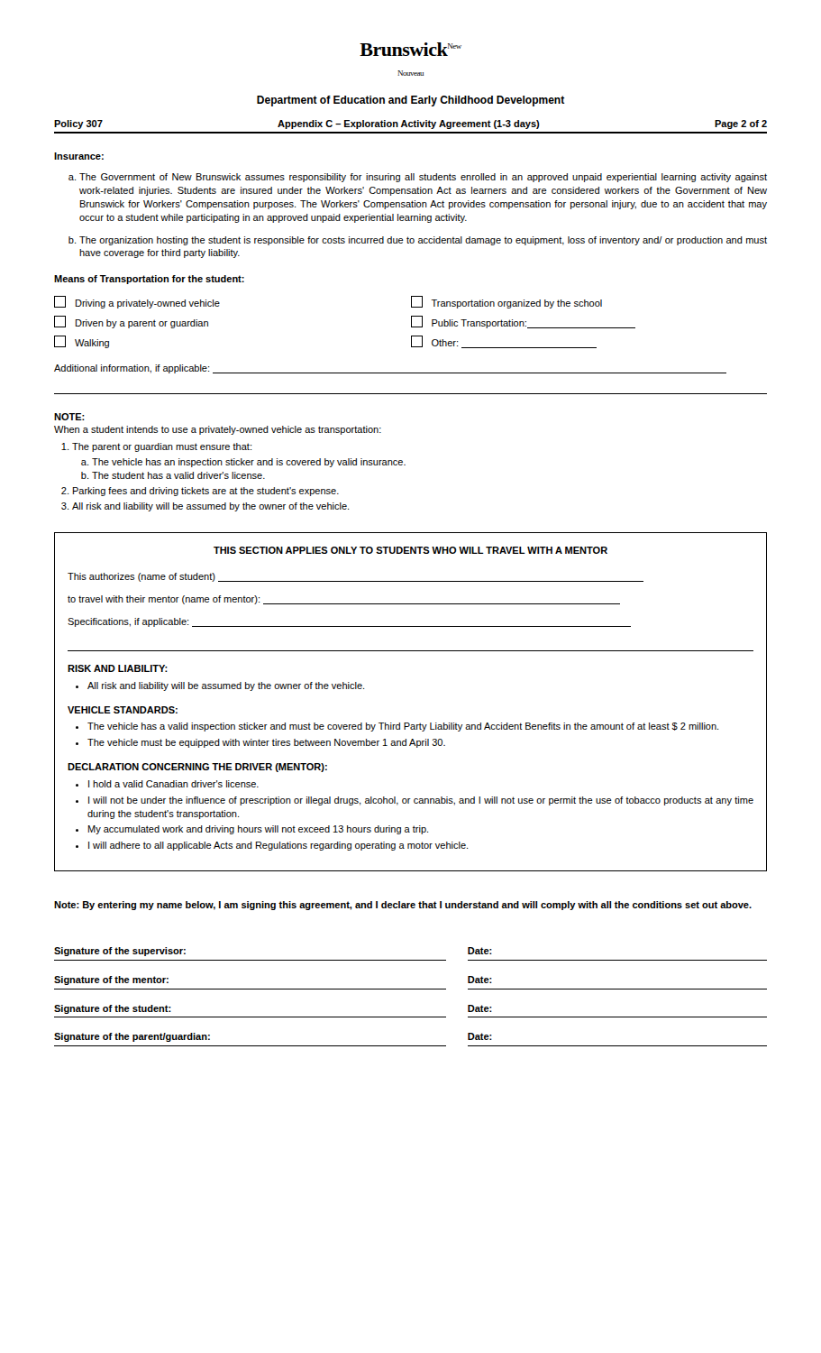BrunswickNew
Nouveau
Department of Education and Early Childhood Development
Policy 307
Appendix C – Exploration Activity Agreement (1-3 days)
Page 2 of 2
Insurance:
The Government of New Brunswick assumes responsibility for insuring all students enrolled in an approved unpaid experiential learning activity against work-related injuries. Students are insured under the Workers' Compensation Act as learners and are considered workers of the Government of New Brunswick for Workers' Compensation purposes. The Workers' Compensation Act provides compensation for personal injury, due to an accident that may occur to a student while participating in an approved unpaid experiential learning activity.
The organization hosting the student is responsible for costs incurred due to accidental damage to equipment, loss of inventory and/ or production and must have coverage for third party liability.
Means of Transportation for the student:
| Driving a privately-owned vehicle | Transportation organized by the school |
| Driven by a parent or guardian | Public Transportation: |
| Walking | Other: |
Additional information, if applicable:
NOTE:
When a student intends to use a privately-owned vehicle as transportation:
The parent or guardian must ensure that:
The vehicle has an inspection sticker and is covered by valid insurance.
The student has a valid driver's license.
Parking fees and driving tickets are at the student's expense.
All risk and liability will be assumed by the owner of the vehicle.
THIS SECTION APPLIES ONLY TO STUDENTS WHO WILL TRAVEL WITH A MENTOR
This authorizes (name of student)
to travel with their mentor (name of mentor):
Specifications, if applicable:
RISK AND LIABILITY:
All risk and liability will be assumed by the owner of the vehicle.
VEHICLE STANDARDS:
The vehicle has a valid inspection sticker and must be covered by Third Party Liability and Accident Benefits in the amount of at least $ 2 million.
The vehicle must be equipped with winter tires between November 1 and April 30.
DECLARATION CONCERNING THE DRIVER (MENTOR):
I hold a valid Canadian driver's license.
I will not be under the influence of prescription or illegal drugs, alcohol, or cannabis, and I will not use or permit the use of tobacco products at any time during the student's transportation.
My accumulated work and driving hours will not exceed 13 hours during a trip.
I will adhere to all applicable Acts and Regulations regarding operating a motor vehicle.
Note: By entering my name below, I am signing this agreement, and I declare that I understand and will comply with all the conditions set out above.
| Signature of the supervisor: | | Date: |
| Signature of the mentor: | | Date: |
| Signature of the student: | | Date: |
| Signature of the parent/guardian: | | Date: |